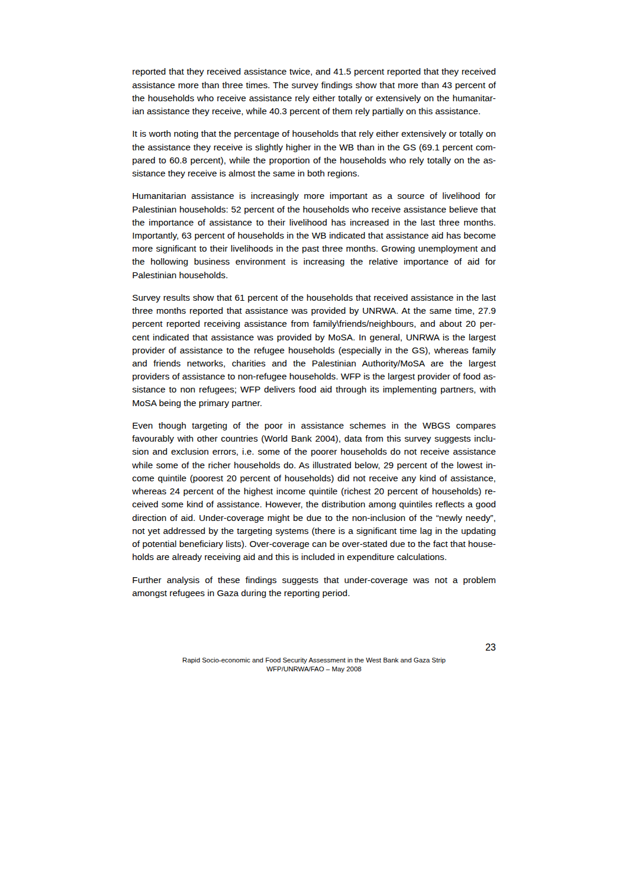reported that they received assistance twice, and 41.5 percent reported that they received assistance more than three times. The survey findings show that more than 43 percent of the households who receive assistance rely either totally or extensively on the humanitarian assistance they receive, while 40.3 percent of them rely partially on this assistance.
It is worth noting that the percentage of households that rely either extensively or totally on the assistance they receive is slightly higher in the WB than in the GS (69.1 percent compared to 60.8 percent), while the proportion of the households who rely totally on the assistance they receive is almost the same in both regions.
Humanitarian assistance is increasingly more important as a source of livelihood for Palestinian households: 52 percent of the households who receive assistance believe that the importance of assistance to their livelihood has increased in the last three months. Importantly, 63 percent of households in the WB indicated that assistance aid has become more significant to their livelihoods in the past three months. Growing unemployment and the hollowing business environment is increasing the relative importance of aid for Palestinian households.
Survey results show that 61 percent of the households that received assistance in the last three months reported that assistance was provided by UNRWA. At the same time, 27.9 percent reported receiving assistance from family\friends/neighbours, and about 20 percent indicated that assistance was provided by MoSA. In general, UNRWA is the largest provider of assistance to the refugee households (especially in the GS), whereas family and friends networks, charities and the Palestinian Authority/MoSA are the largest providers of assistance to non-refugee households. WFP is the largest provider of food assistance to non refugees; WFP delivers food aid through its implementing partners, with MoSA being the primary partner.
Even though targeting of the poor in assistance schemes in the WBGS compares favourably with other countries (World Bank 2004), data from this survey suggests inclusion and exclusion errors, i.e. some of the poorer households do not receive assistance while some of the richer households do. As illustrated below, 29 percent of the lowest income quintile (poorest 20 percent of households) did not receive any kind of assistance, whereas 24 percent of the highest income quintile (richest 20 percent of households) received some kind of assistance. However, the distribution among quintiles reflects a good direction of aid. Under-coverage might be due to the non-inclusion of the “newly needy”, not yet addressed by the targeting systems (there is a significant time lag in the updating of potential beneficiary lists). Over-coverage can be over-stated due to the fact that households are already receiving aid and this is included in expenditure calculations.
Further analysis of these findings suggests that under-coverage was not a problem amongst refugees in Gaza during the reporting period.
23
Rapid Socio-economic and Food Security Assessment in the West Bank and Gaza Strip
WFP/UNRWA/FAO – May 2008